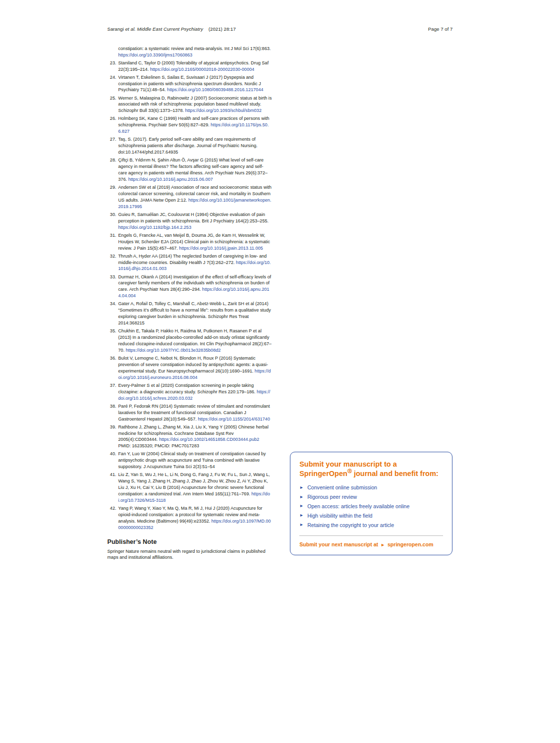Sarangi et al. Middle East Current Psychiatry (2021) 28:17
Page 7 of 7
constipation: a systematic review and meta-analysis. Int J Mol Sci 17(6):863. https://doi.org/10.3390/ijms17060863
23. Staniland C, Taylor D (2000) Tolerability of atypical antipsychotics. Drug Saf 22(3):195–214. https://doi.org/10.2165/00002018-200022030-00004
24. Virtanen T, Eskelinen S, Sailas E, Suvisaari J (2017) Dyspepsia and constipation in patients with schizophrenia spectrum disorders. Nordic J Psychiatry 71(1):48–54. https://doi.org/10.1080/08039488.2016.1217044
25. Werner S, Malaspina D, Rabinowitz J (2007) Socioeconomic status at birth is associated with risk of schizophrenia: population based multilevel study. Schizophr Bull 33(6):1373–1378. https://doi.org/10.1093/schbul/sbm032
26. Holmberg SK, Kane C (1999) Health and self-care practices of persons with schizophrenia. Psychiatr Serv 50(6):827–829. https://doi.org/10.1176/ps.50.6.827
27. Taş, S. (2017). Early period self-care ability and care requirements of schizophrenia patients after discharge. Journal of Psychiatric Nursing. doi:10.14744/phd.2017.64935
28. Çiftçi B, Yıldırım N, Şahin Altun Ö, Avşar G (2015) What level of self-care agency in mental illness? The factors affecting self-care agency and self-care agency in patients with mental illness. Arch Psychiatr Nurs 29(6):372–376. https://doi.org/10.1016/j.apnu.2015.06.007
29. Andersen SW et al (2019) Association of race and socioeconomic status with colorectal cancer screening, colorectal cancer risk, and mortality in Southern US adults. JAMA Netw Open 2:12. https://doi.org/10.1001/jamanetworkopen.2019.17995
30. Guieu R, Samuélian JC, Coulouvrat H (1994) Objective evaluation of pain perception in patients with schizophrenia. Brit J Psychiatry 164(2):253–255. https://doi.org/10.1192/bjp.164.2.253
31. Engels G, Francke AL, van Meijel B, Douma JG, de Kam H, Wesselink W, Houtjes W, Scherder EJA (2014) Clinical pain in schizophrenia: a systematic review. J Pain 15(5):457–467. https://doi.org/10.1016/j.jpain.2013.11.005
32. Thrush A, Hyder AA (2014) The neglected burden of caregiving in low- and middle-income countries. Disability Health J 7(3):262–272. https://doi.org/10.1016/j.dhjo.2014.01.003
33. Durmaz H, Okanlı A (2014) Investigation of the effect of self-efficacy levels of caregiver family members of the individuals with schizophrenia on burden of care. Arch Psychiatr Nurs 28(4):290–294. https://doi.org/10.1016/j.apnu.2014.04.004
34. Gater A, Rofail D, Tolley C, Marshall C, Abetz-Webb L, Zarit SH et al (2014) “Sometimes it’s difficult to have a normal life”: results from a qualitative study exploring caregiver burden in schizophrenia. Schizophr Res Treat 2014:368215
35. Chukhin E, Takala P, Hakko H, Raidma M, Putkonen H, Rasanen P et al (2013) In a randomized placebo-controlled add-on study orlistat significantly reduced clozapine-induced constipation. Int Clin Psychopharmacol 28(2):67–70. https://doi.org/10.1097/YIC.0b013e32835b08d2
36. Bulot V, Lemogne C, Nebot N, Blondon H, Roux P (2016) Systematic prevention of severe constipation induced by antipsychotic agents: a quasi-experimental study. Eur Neuropsychopharmacol 26(10):1690–1691. https://doi.org/10.1016/j.euroneuro.2016.08.004
37. Every-Palmer S et al (2020) Constipation screening in people taking clozapine: a diagnostic accuracy study. Schizophr Res 220:179–186. https://doi.org/10.1016/j.schres.2020.03.032
38. Paré P, Fedorak RN (2014) Systematic review of stimulant and nonstimulant laxatives for the treatment of functional constipation. Canadian J Gastroenterol Hepatol 28(10):549–557. https://doi.org/10.1155/2014/631740
39. Rathbone J, Zhang L, Zhang M, Xia J, Liu X, Yang Y (2005) Chinese herbal medicine for schizophrenia. Cochrane Database Syst Rev 2005(4):CD003444. https://doi.org/10.1002/14651858.CD003444.pub2 PMID: 16235320; PMCID: PMC7017283
40. Fan Y, Luo W (2004) Clinical study on treatment of constipation caused by antipsychotic drugs with acupuncture and Tuina combined with laxative suppository. J Acupuncture Tuina Sci 2(3):51–54
41. Liu Z, Yan S, Wu J, He L, Li N, Dong G, Fang J, Fu W, Fu L, Sun J, Wang L, Wang S, Yang J, Zhang H, Zhang J, Zhao J, Zhou W, Zhou Z, Ai Y, Zhou K, Liu J, Xu H, Cai Y, Liu B (2016) Acupuncture for chronic severe functional constipation: a randomized trial. Ann Intern Med 165(11):761–769. https://doi.org/10.7326/M15-3118
42. Yang P, Wang Y, Xiao Y, Ma Q, Ma R, Mi J, Hui J (2020) Acupuncture for opioid-induced constipation: a protocol for systematic review and meta-analysis. Medicine (Baltimore) 99(49):e23352. https://doi.org/10.1097/MD.0000000000023352
Publisher’s Note
Springer Nature remains neutral with regard to jurisdictional claims in published maps and institutional affiliations.
Submit your manuscript to a SpringerOpenⓇ journal and benefit from:
Convenient online submission
Rigorous peer review
Open access: articles freely available online
High visibility within the field
Retaining the copyright to your article
Submit your next manuscript at ► springeropen.com